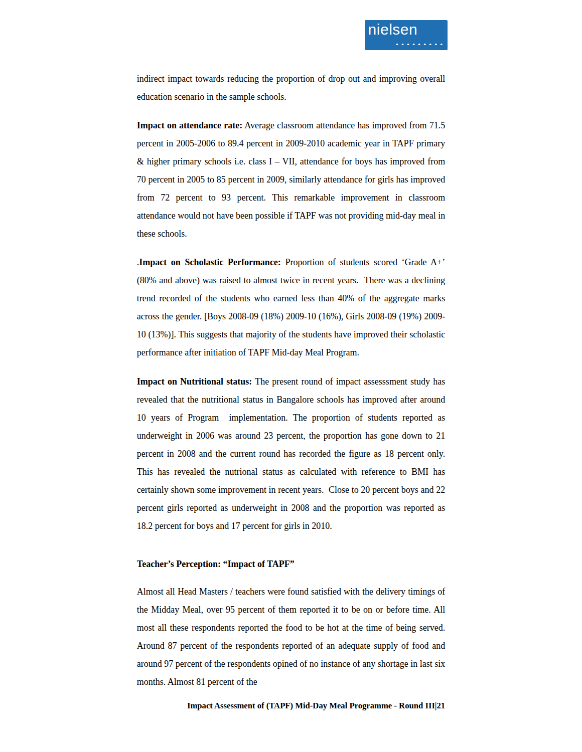nielsen
indirect impact towards reducing the proportion of drop out and improving overall education scenario in the sample schools.
Impact on attendance rate: Average classroom attendance has improved from 71.5 percent in 2005-2006 to 89.4 percent in 2009-2010 academic year in TAPF primary & higher primary schools i.e. class I – VII, attendance for boys has improved from 70 percent in 2005 to 85 percent in 2009, similarly attendance for girls has improved from 72 percent to 93 percent. This remarkable improvement in classroom attendance would not have been possible if TAPF was not providing mid-day meal in these schools.
.Impact on Scholastic Performance: Proportion of students scored ‘Grade A+’ (80% and above) was raised to almost twice in recent years. There was a declining trend recorded of the students who earned less than 40% of the aggregate marks across the gender. [Boys 2008-09 (18%) 2009-10 (16%), Girls 2008-09 (19%) 2009-10 (13%)]. This suggests that majority of the students have improved their scholastic performance after initiation of TAPF Mid-day Meal Program.
Impact on Nutritional status: The present round of impact assesssment study has revealed that the nutritional status in Bangalore schools has improved after around 10 years of Program implementation. The proportion of students reported as underweight in 2006 was around 23 percent, the proportion has gone down to 21 percent in 2008 and the current round has recorded the figure as 18 percent only. This has revealed the nutrional status as calculated with reference to BMI has certainly shown some improvement in recent years. Close to 20 percent boys and 22 percent girls reported as underweight in 2008 and the proportion was reported as 18.2 percent for boys and 17 percent for girls in 2010.
Teacher’s Perception: “Impact of TAPF”
Almost all Head Masters / teachers were found satisfied with the delivery timings of the Midday Meal, over 95 percent of them reported it to be on or before time. All most all these respondents reported the food to be hot at the time of being served. Around 87 percent of the respondents reported of an adequate supply of food and around 97 percent of the respondents opined of no instance of any shortage in last six months. Almost 81 percent of the
Impact Assessment of (TAPF) Mid-Day Meal Programme - Round III|21